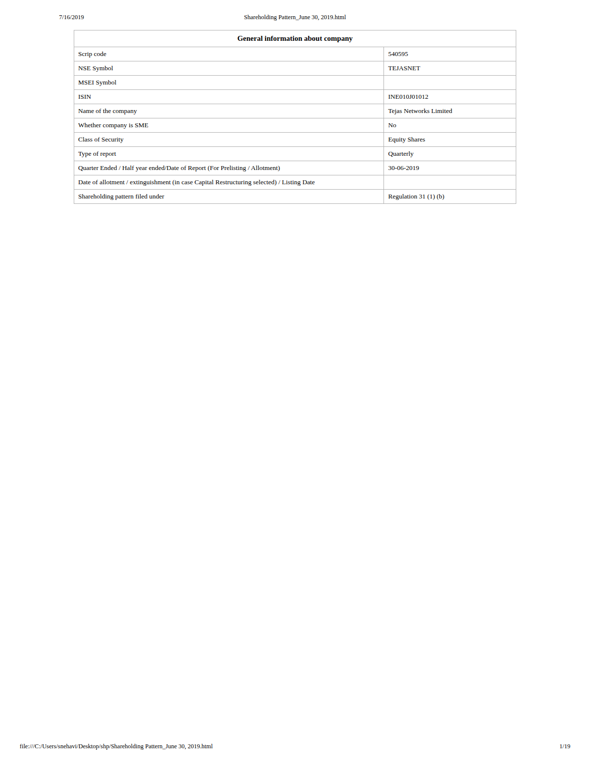7/16/2019
Shareholding Pattern_June 30, 2019.html
| General information about company |
| --- |
| Scrip code | 540595 |
| NSE Symbol | TEJASNET |
| MSEI Symbol | |
| ISIN | INE010J01012 |
| Name of the company | Tejas Networks Limited |
| Whether company is SME | No |
| Class of Security | Equity Shares |
| Type of report | Quarterly |
| Quarter Ended / Half year ended/Date of Report (For Prelisting / Allotment) | 30-06-2019 |
| Date of allotment / extinguishment (in case Capital Restructuring selected) / Listing Date | |
| Shareholding pattern filed under | Regulation 31 (1) (b) |
file:///C:/Users/snehavi/Desktop/shp/Shareholding Pattern_June 30, 2019.html
1/19